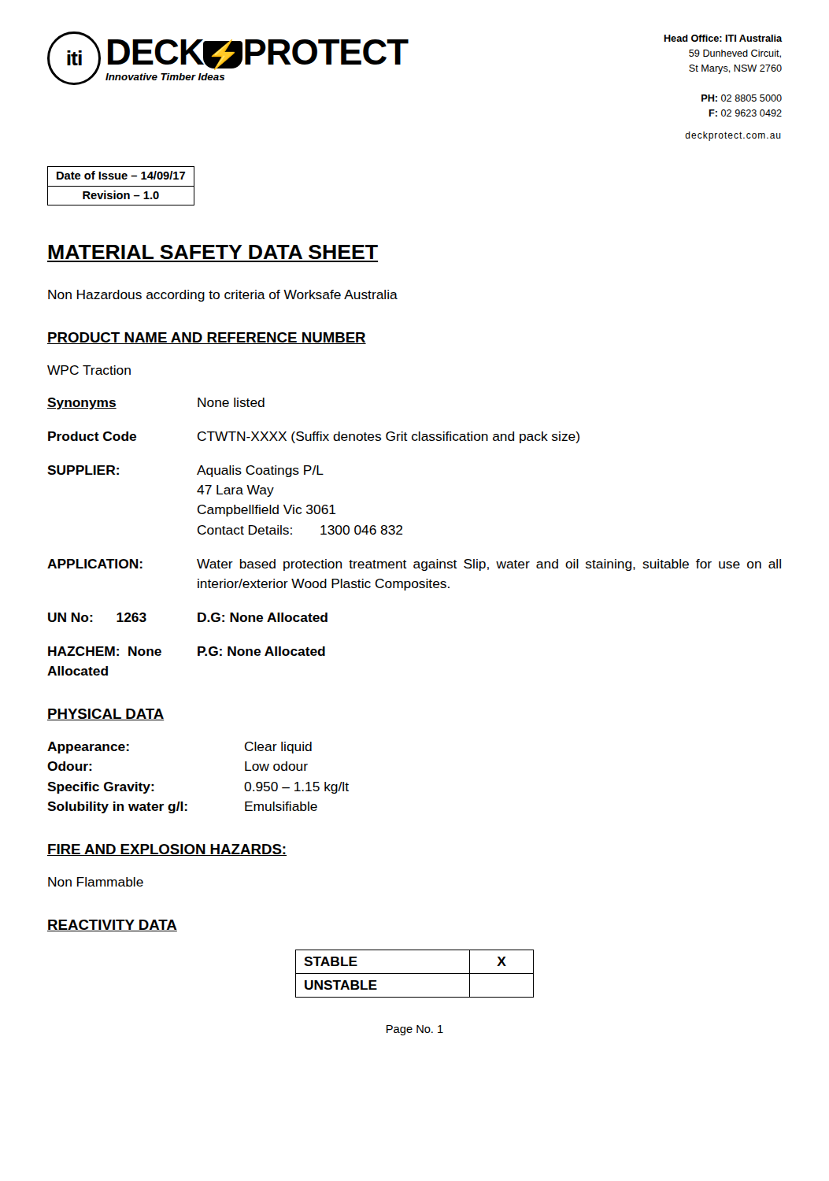iti
DECK⚡PROTECT
Innovative Timber Ideas
Head Office: ITI Australia
59 Dunheved Circuit,
St Marys, NSW 2760
PH: 02 8805 5000
F: 02 9623 0492
deckprotect.com.au
Date of Issue – 14/09/17
Revision – 1.0
MATERIAL SAFETY DATA SHEET
Non Hazardous according to criteria of Worksafe Australia
PRODUCT NAME AND REFERENCE NUMBER
WPC Traction
Synonyms
None listed
Product Code
CTWTN-XXXX (Suffix denotes Grit classification and pack size)
SUPPLIER:
Aqualis Coatings P/L
47 Lara Way
Campbellfield Vic 3061
Contact Details: 1300 046 832
APPLICATION:
Water based protection treatment against Slip, water and oil staining, suitable for use on all interior/exterior Wood Plastic Composites.
UN No: 1263
D.G: None Allocated
HAZCHEM: None Allocated
P.G: None Allocated
PHYSICAL DATA
Appearance:
Clear liquid
Odour:
Low odour
Specific Gravity:
0.950 – 1.15 kg/lt
Solubility in water g/l:
Emulsifiable
FIRE AND EXPLOSION HAZARDS:
Non Flammable
REACTIVITY DATA
| STABLE | X |
| UNSTABLE | |
Page No. 1